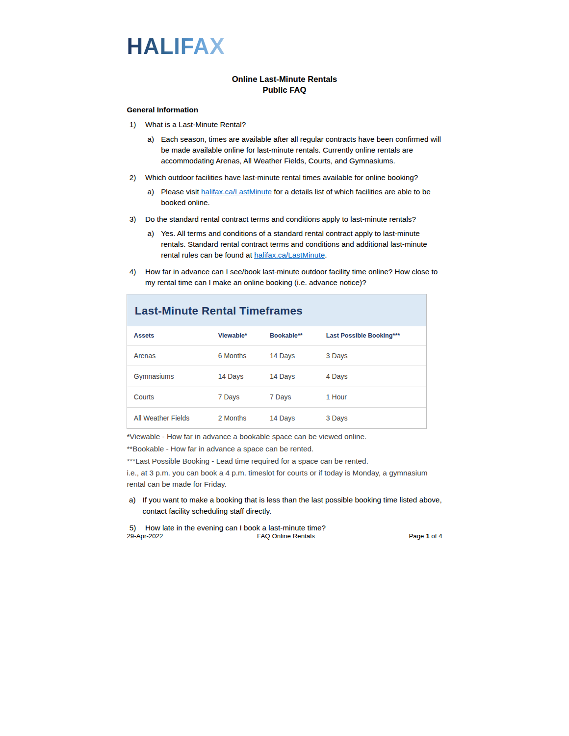HALIFAX
Online Last-Minute Rentals
Public FAQ
General Information
What is a Last-Minute Rental?
Each season, times are available after all regular contracts have been confirmed will be made available online for last-minute rentals. Currently online rentals are accommodating Arenas, All Weather Fields, Courts, and Gymnasiums.
Which outdoor facilities have last-minute rental times available for online booking?
Please visit halifax.ca/LastMinute for a details list of which facilities are able to be booked online.
Do the standard rental contract terms and conditions apply to last-minute rentals?
Yes. All terms and conditions of a standard rental contract apply to last-minute rentals. Standard rental contract terms and conditions and additional last-minute rental rules can be found at halifax.ca/LastMinute.
How far in advance can I see/book last-minute outdoor facility time online? How close to my rental time can I make an online booking (i.e. advance notice)?
Last-Minute Rental Timeframes
| Assets | Viewable* | Bookable** | Last Possible Booking*** |
| --- | --- | --- | --- |
| Arenas | 6 Months | 14 Days | 3 Days |
| Gymnasiums | 14 Days | 14 Days | 4 Days |
| Courts | 7 Days | 7 Days | 1 Hour |
| All Weather Fields | 2 Months | 14 Days | 3 Days |
*Viewable - How far in advance a bookable space can be viewed online.
**Bookable - How far in advance a space can be rented.
***Last Possible Booking - Lead time required for a space can be rented.
i.e., at 3 p.m. you can book a 4 p.m. timeslot for courts or if today is Monday, a gymnasium rental can be made for Friday.
If you want to make a booking that is less than the last possible booking time listed above, contact facility scheduling staff directly.
How late in the evening can I book a last-minute time?
29-Apr-2022
FAQ Online Rentals
Page 1 of 4